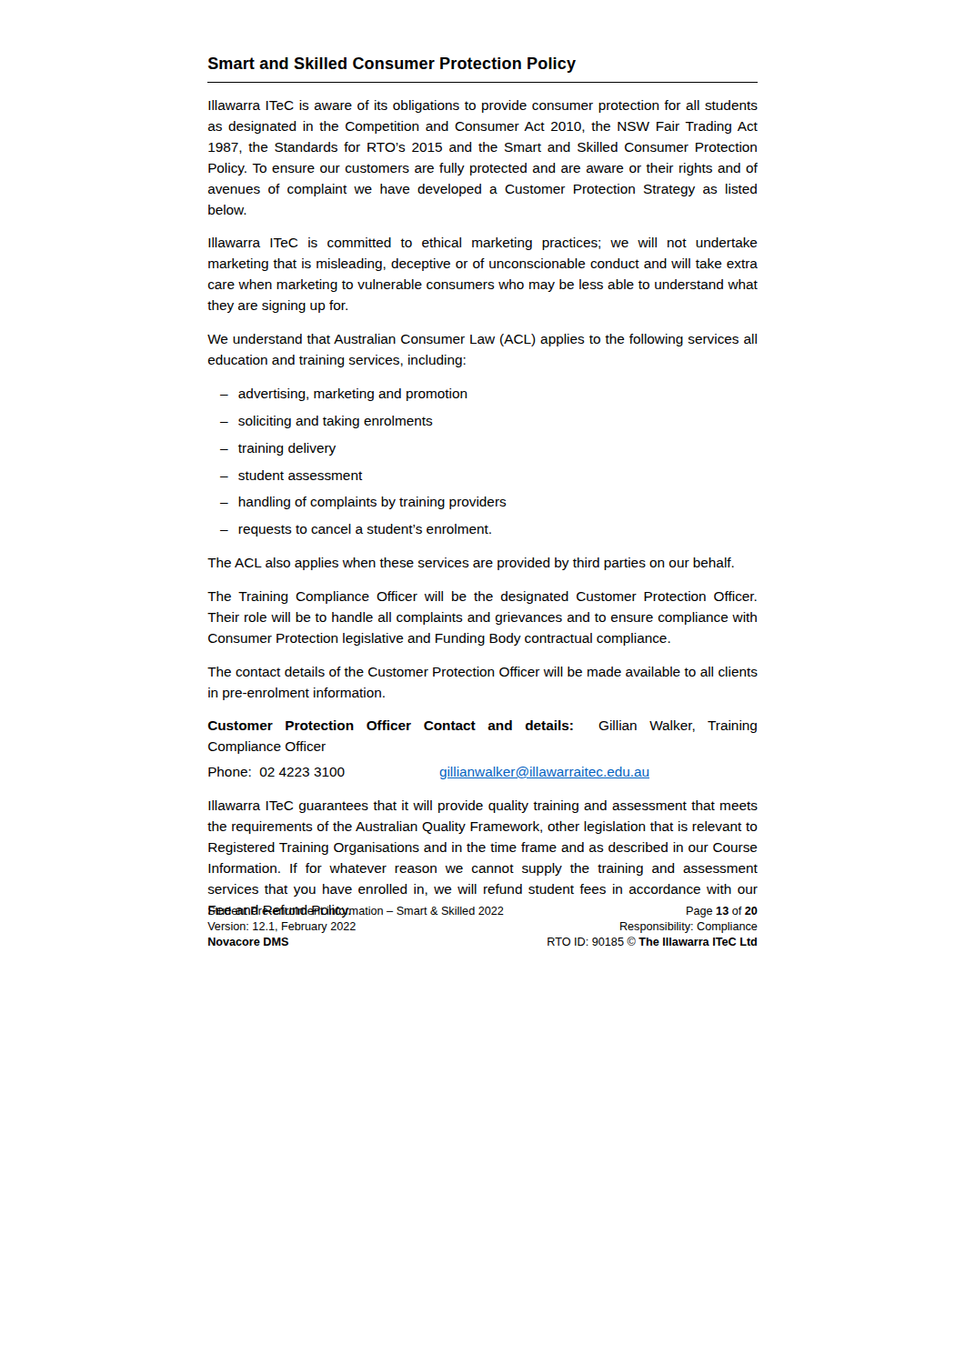Smart and Skilled Consumer Protection Policy
Illawarra ITeC is aware of its obligations to provide consumer protection for all students as designated in the Competition and Consumer Act 2010, the NSW Fair Trading Act 1987, the Standards for RTO’s 2015 and the Smart and Skilled Consumer Protection Policy. To ensure our customers are fully protected and are aware or their rights and of avenues of complaint we have developed a Customer Protection Strategy as listed below.
Illawarra ITeC is committed to ethical marketing practices; we will not undertake marketing that is misleading, deceptive or of unconscionable conduct and will take extra care when marketing to vulnerable consumers who may be less able to understand what they are signing up for.
We understand that Australian Consumer Law (ACL) applies to the following services all education and training services, including:
advertising, marketing and promotion
soliciting and taking enrolments
training delivery
student assessment
handling of complaints by training providers
requests to cancel a student’s enrolment.
The ACL also applies when these services are provided by third parties on our behalf.
The Training Compliance Officer will be the designated Customer Protection Officer. Their role will be to handle all complaints and grievances and to ensure compliance with Consumer Protection legislative and Funding Body contractual compliance.
The contact details of the Customer Protection Officer will be made available to all clients in pre-enrolment information.
Customer Protection Officer Contact and details: Gillian Walker, Training Compliance Officer
Phone: 02 4223 3100 gillianwalker@illawarraitec.edu.au
Illawarra ITeC guarantees that it will provide quality training and assessment that meets the requirements of the Australian Quality Framework, other legislation that is relevant to Registered Training Organisations and in the time frame and as described in our Course Information. If for whatever reason we cannot supply the training and assessment services that you have enrolled in, we will refund student fees in accordance with our Fee and Refund Policy.
| Student Pre-enrolment information – Smart & Skilled 2022 | Page 13 of 20 |
| Version: 12.1, February 2022 | Responsibility: Compliance |
| Novacore DMS | RTO ID: 90185 © The Illawarra ITeC Ltd |